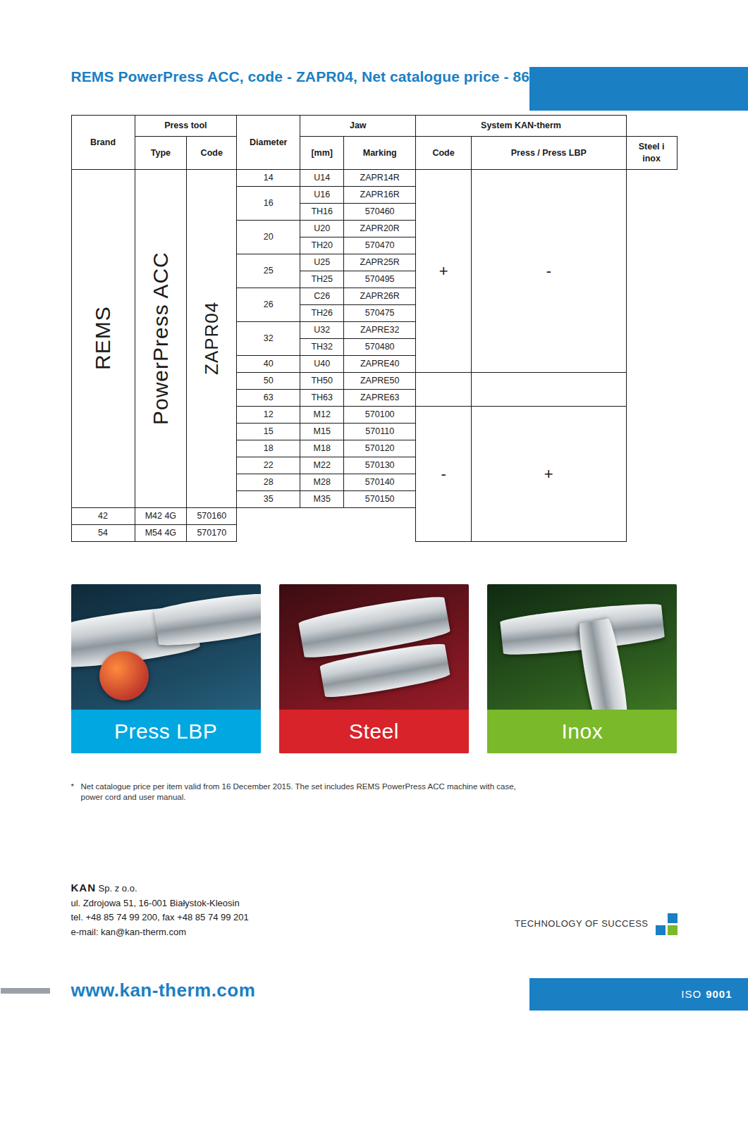REMS PowerPress ACC, code - ZAPR04, Net catalogue price - 860,88 €*
| Brand | Press tool | Diameter | Jaw | System KAN-therm |
| --- | --- | --- | --- | --- |
| Type | Code | [mm] | Marking | Code | Press / Press LBP | Steel i inox |
| REMS | PowerPress ACC | ZAPR04 | 14 | U14 | ZAPR14R | + | - |
| 16 | U16 | ZAPR16R |
| TH16 | 570460 |
| 20 | U20 | ZAPR20R |
| TH20 | 570470 |
| 25 | U25 | ZAPR25R |
| TH25 | 570495 |
| 26 | C26 | ZAPR26R |
| TH26 | 570475 |
| 32 | U32 | ZAPRE32 |
| TH32 | 570480 |
| 40 | U40 | ZAPRE40 |
| 50 | TH50 | ZAPRE50 | | |
| 63 | TH63 | ZAPRE63 |
| 12 | M12 | 570100 | - | + |
| 15 | M15 | 570110 |
| 18 | M18 | 570120 |
| 22 | M22 | 570130 |
| 28 | M28 | 570140 |
| 35 | M35 | 570150 |
| 42 | M42 4G | 570160 |
| 54 | M54 4G | 570170 |
Press LBP
Steel
Inox
*Net catalogue price per item valid from 16 December 2015. The set includes REMS PowerPress ACC machine with case,
power cord and user manual.
KAN Sp. z o.o.
ul. Zdrojowa 51, 16-001 Białystok-Kleosin
tel. +48 85 74 99 200, fax +48 85 74 99 201
e-mail: kan@kan-therm.com
TECHNOLOGY OF SUCCESS
www.kan-therm.com
ISO 9001